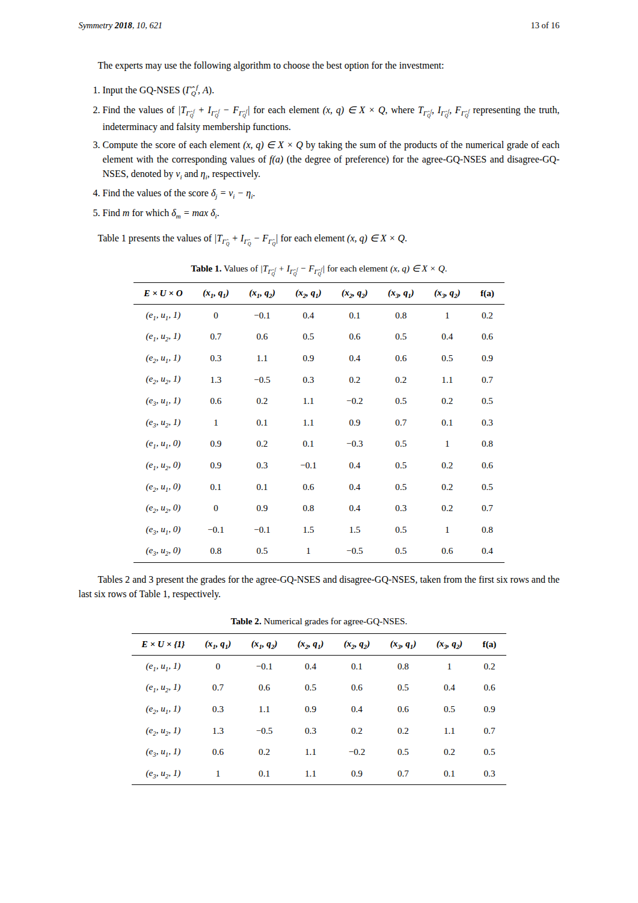Symmetry 2018, 10, 621
13 of 16
The experts may use the following algorithm to choose the best option for the investment:
Input the GQ-NSES (Γ̂Qf, A).
Find the values of |TΓ̂Qf + IΓ̂Qf − FΓ̂Qf| for each element (x, q) ∈ X × Q, where TΓ̂Qf, IΓ̂Qf, FΓ̂Qf representing the truth, indeterminacy and falsity membership functions.
Compute the score of each element (x, q) ∈ X × Q by taking the sum of the products of the numerical grade of each element with the corresponding values of f(a) (the degree of preference) for the agree-GQ-NSES and disagree-GQ-NSES, denoted by νi and ηi, respectively.
Find the values of the score δj = νi − ηi.
Find m for which δm = max δi.
Table 1 presents the values of |TΓ̂Q + IΓ̂Q − FΓ̂Q| for each element (x, q) ∈ X × Q.
Table 1. Values of |TΓ̂Qf + IΓ̂Qf − FΓ̂Qf| for each element (x, q) ∈ X × Q.
| E × U × O | (x 1 , q 1 ) | (x 1 , q 2 ) | (x 2 , q 1 ) | (x 2 , q 2 ) | (x 3 , q 1 ) | (x 3 , q 2 ) | f(a) |
| --- | --- | --- | --- | --- | --- | --- | --- |
| (e 1 , u 1 , 1) | 0 | −0.1 | 0.4 | 0.1 | 0.8 | 1 | 0.2 |
| (e 1 , u 2 , 1) | 0.7 | 0.6 | 0.5 | 0.6 | 0.5 | 0.4 | 0.6 |
| (e 2 , u 1 , 1) | 0.3 | 1.1 | 0.9 | 0.4 | 0.6 | 0.5 | 0.9 |
| (e 2 , u 2 , 1) | 1.3 | −0.5 | 0.3 | 0.2 | 0.2 | 1.1 | 0.7 |
| (e 3 , u 1 , 1) | 0.6 | 0.2 | 1.1 | −0.2 | 0.5 | 0.2 | 0.5 |
| (e 3 , u 2 , 1) | 1 | 0.1 | 1.1 | 0.9 | 0.7 | 0.1 | 0.3 |
| (e 1 , u 1 , 0) | 0.9 | 0.2 | 0.1 | −0.3 | 0.5 | 1 | 0.8 |
| (e 1 , u 2 , 0) | 0.9 | 0.3 | −0.1 | 0.4 | 0.5 | 0.2 | 0.6 |
| (e 2 , u 1 , 0) | 0.1 | 0.1 | 0.6 | 0.4 | 0.5 | 0.2 | 0.5 |
| (e 2 , u 2 , 0) | 0 | 0.9 | 0.8 | 0.4 | 0.3 | 0.2 | 0.7 |
| (e 3 , u 1 , 0) | −0.1 | −0.1 | 1.5 | 1.5 | 0.5 | 1 | 0.8 |
| (e 3 , u 2 , 0) | 0.8 | 0.5 | 1 | −0.5 | 0.5 | 0.6 | 0.4 |
Tables 2 and 3 present the grades for the agree-GQ-NSES and disagree-GQ-NSES, taken from the first six rows and the last six rows of Table 1, respectively.
Table 2. Numerical grades for agree-GQ-NSES.
| E × U × {1} | (x 1 , q 1 ) | (x 1 , q 2 ) | (x 2 , q 1 ) | (x 2 , q 2 ) | (x 3 , q 1 ) | (x 3 , q 2 ) | f(a) |
| --- | --- | --- | --- | --- | --- | --- | --- |
| (e 1 , u 1 , 1) | 0 | −0.1 | 0.4 | 0.1 | 0.8 | 1 | 0.2 |
| (e 1 , u 2 , 1) | 0.7 | 0.6 | 0.5 | 0.6 | 0.5 | 0.4 | 0.6 |
| (e 2 , u 1 , 1) | 0.3 | 1.1 | 0.9 | 0.4 | 0.6 | 0.5 | 0.9 |
| (e 2 , u 2 , 1) | 1.3 | −0.5 | 0.3 | 0.2 | 0.2 | 1.1 | 0.7 |
| (e 3 , u 1 , 1) | 0.6 | 0.2 | 1.1 | −0.2 | 0.5 | 0.2 | 0.5 |
| (e 3 , u 2 , 1) | 1 | 0.1 | 1.1 | 0.9 | 0.7 | 0.1 | 0.3 |